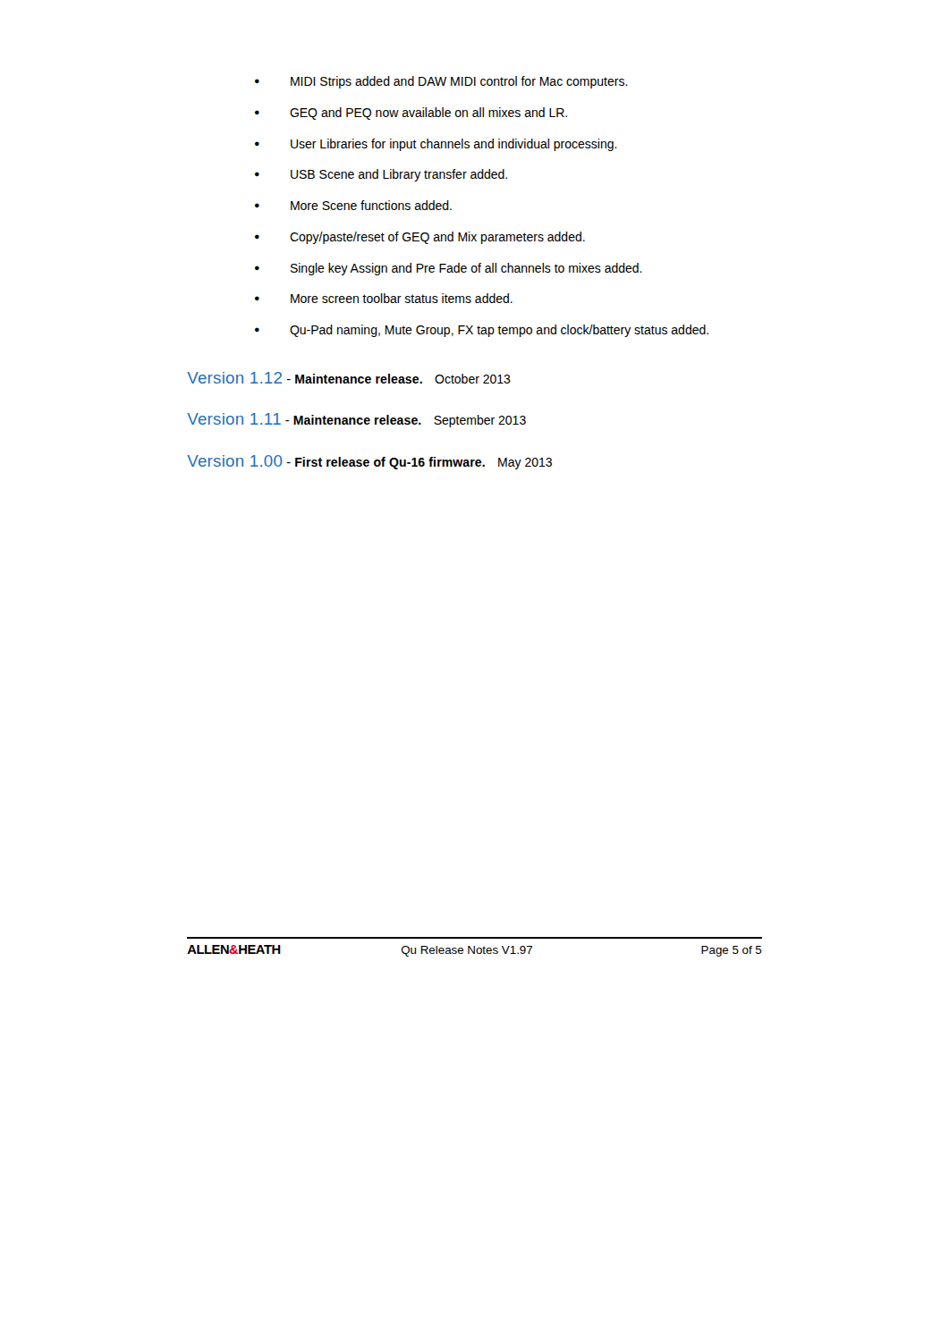MIDI Strips added and DAW MIDI control for Mac computers.
GEQ and PEQ now available on all mixes and LR.
User Libraries for input channels and individual processing.
USB Scene and Library transfer added.
More Scene functions added.
Copy/paste/reset of GEQ and Mix parameters added.
Single key Assign and Pre Fade of all channels to mixes added.
More screen toolbar status items added.
Qu-Pad naming, Mute Group, FX tap tempo and clock/battery status added.
Version 1.12 - Maintenance release. October 2013
Version 1.11 - Maintenance release. September 2013
Version 1.00 - First release of Qu-16 firmware. May 2013
ALLEN&HEATH
Qu Release Notes V1.97
Page 5 of 5